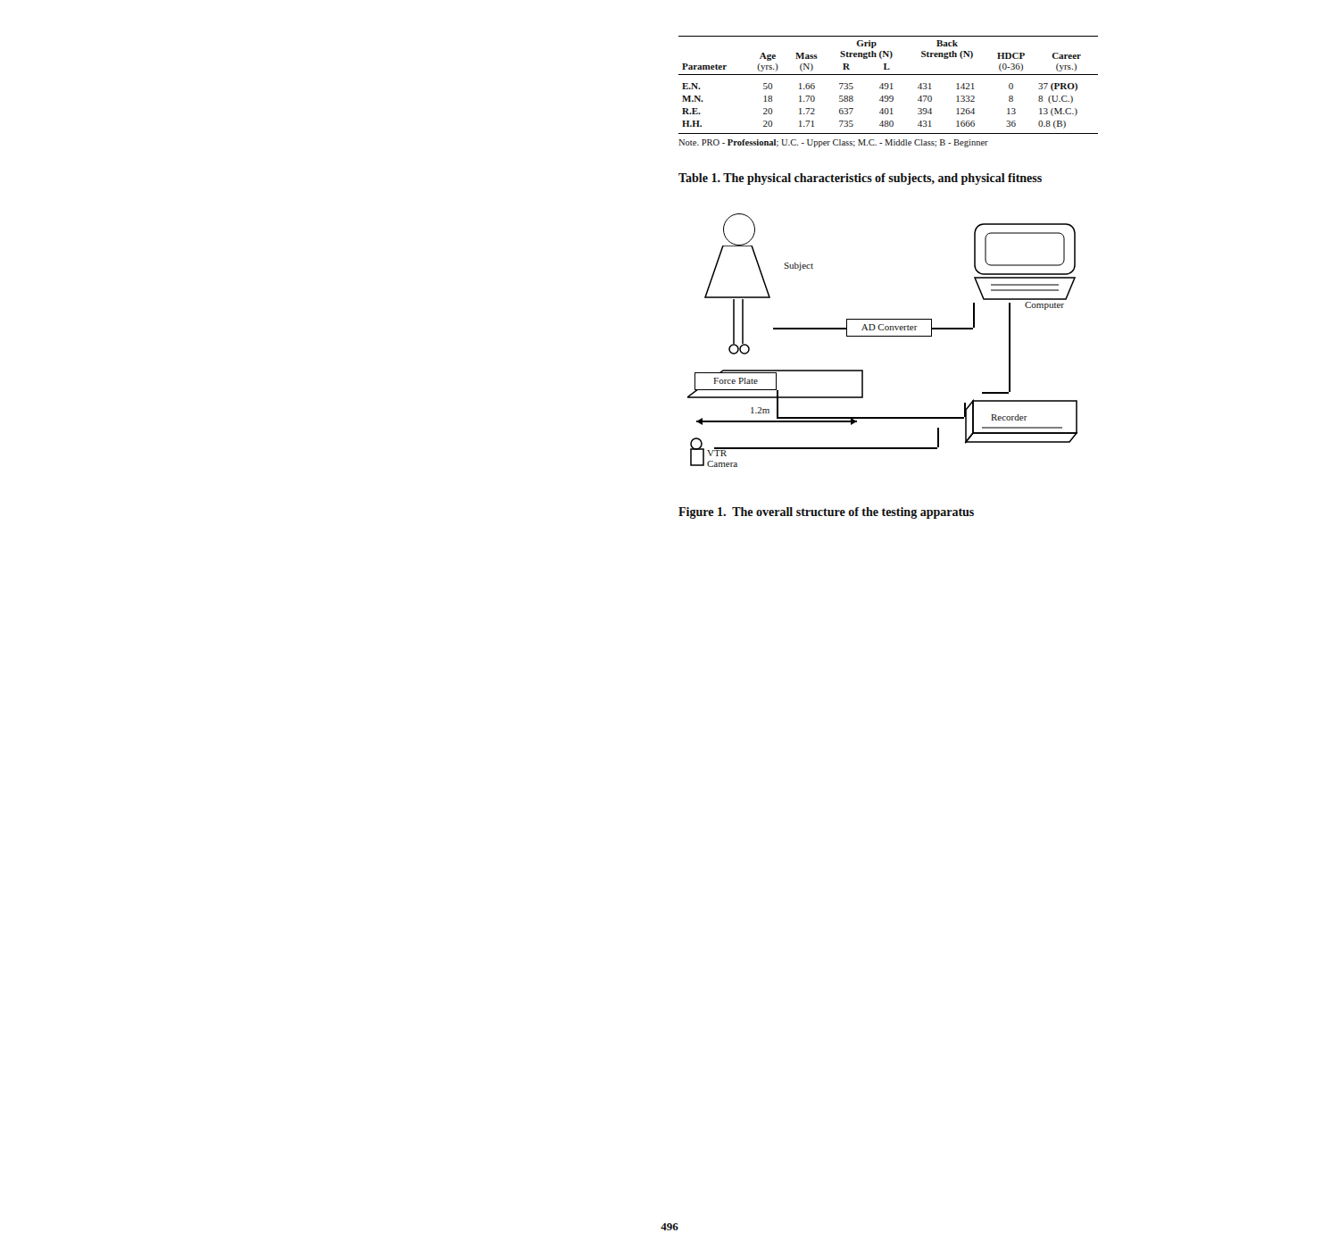| Parameter | Age (yrs.) | Mass (N) | Grip Strength (N) | Back Strength (N) | HDCP (0-36) | Career (yrs.) |
| --- | --- | --- | --- | --- | --- | --- |
| R | L | |
| E.N. | 50 | 1.66 | 735 | 491 | 431 | 1421 | 0 | 37 (PRO) |
| M.N. | 18 | 1.70 | 588 | 499 | 470 | 1332 | 8 | 8 (U.C.) |
| R.E. | 20 | 1.72 | 637 | 401 | 394 | 1264 | 13 | 13 (M.C.) |
| H.H. | 20 | 1.71 | 735 | 480 | 431 | 1666 | 36 | 0.8 (B) |
Note. PRO - Professional; U.C. - Upper Class; M.C. - Middle Class; B - Beginner
Table 1. The physical characteristics of subjects, and physical fitness
Subject
Force Plate
1.2m
VTR Camera
AD Converter
Computer
Recorder
Figure 1. The overall structure of the testing apparatus
496